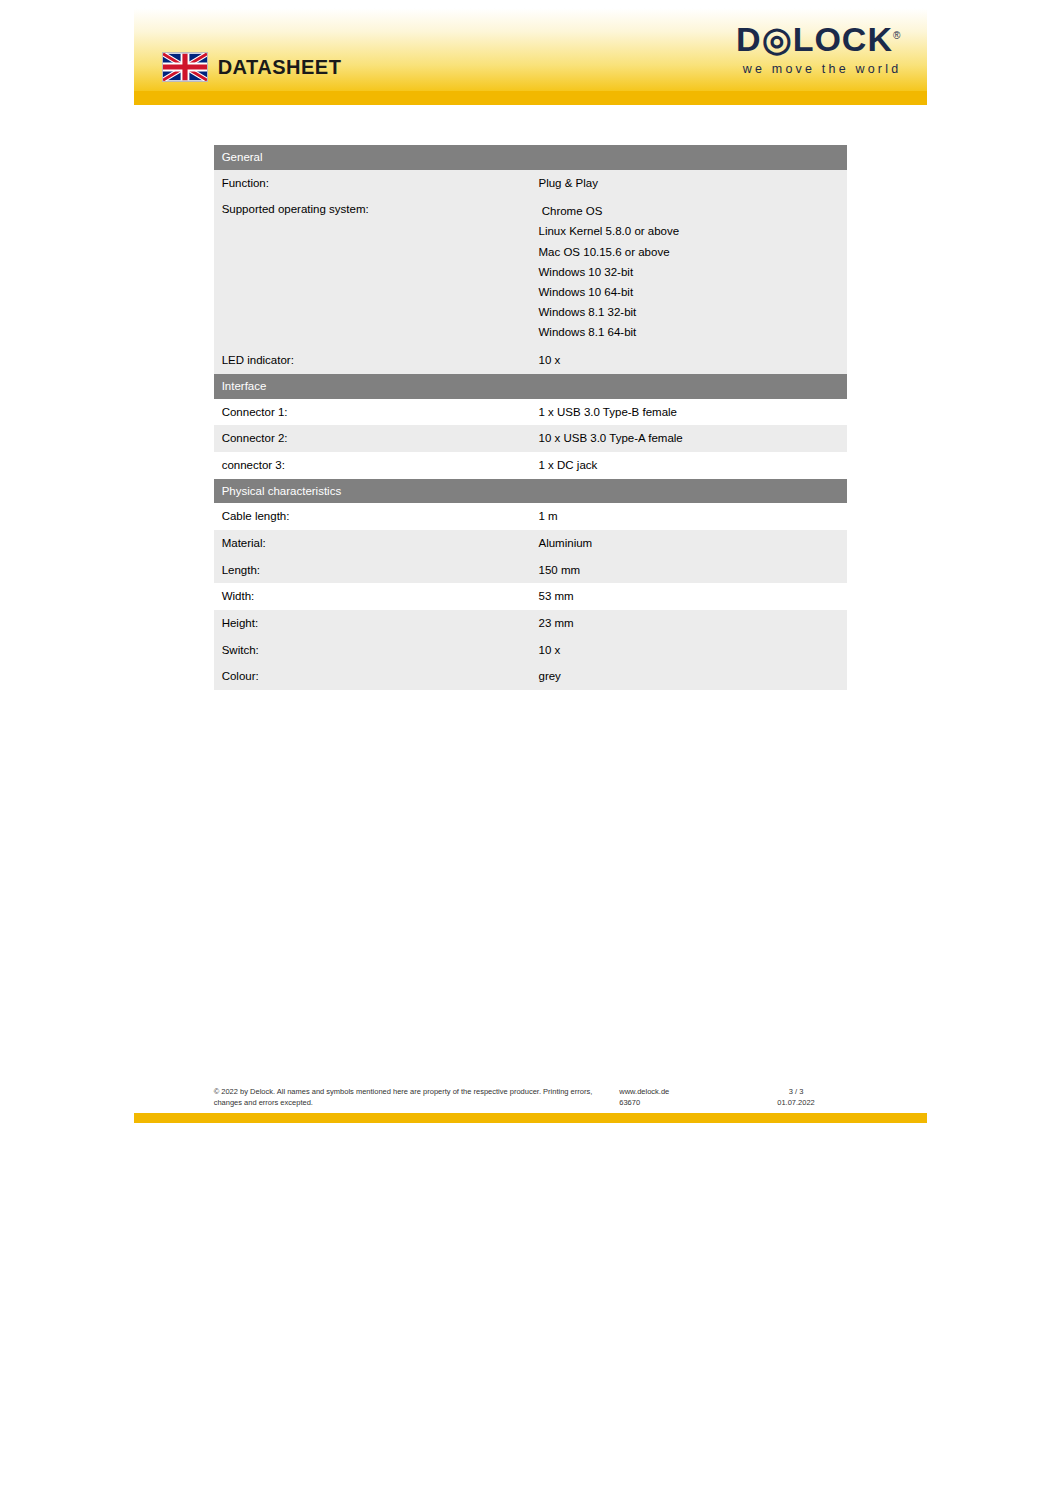DATASHEET
D◎LOCK®
we move the world
| General |
| Function: | Plug & Play |
| Supported operating system: | Chrome OS Linux Kernel 5.8.0 or above Mac OS 10.15.6 or above Windows 10 32-bit Windows 10 64-bit Windows 8.1 32-bit Windows 8.1 64-bit |
| LED indicator: | 10 x |
| Interface |
| Connector 1: | 1 x USB 3.0 Type-B female |
| Connector 2: | 10 x USB 3.0 Type-A female |
| connector 3: | 1 x DC jack |
| Physical characteristics |
| Cable length: | 1 m |
| Material: | Aluminium |
| Length: | 150 mm |
| Width: | 53 mm |
| Height: | 23 mm |
| Switch: | 10 x |
| Colour: | grey |
© 2022 by Delock. All names and symbols mentioned here are property of the respective producer. Printing errors,
changes and errors excepted.
| www.delock.de | 3 / 3 |
| 63670 | 01.07.2022 |